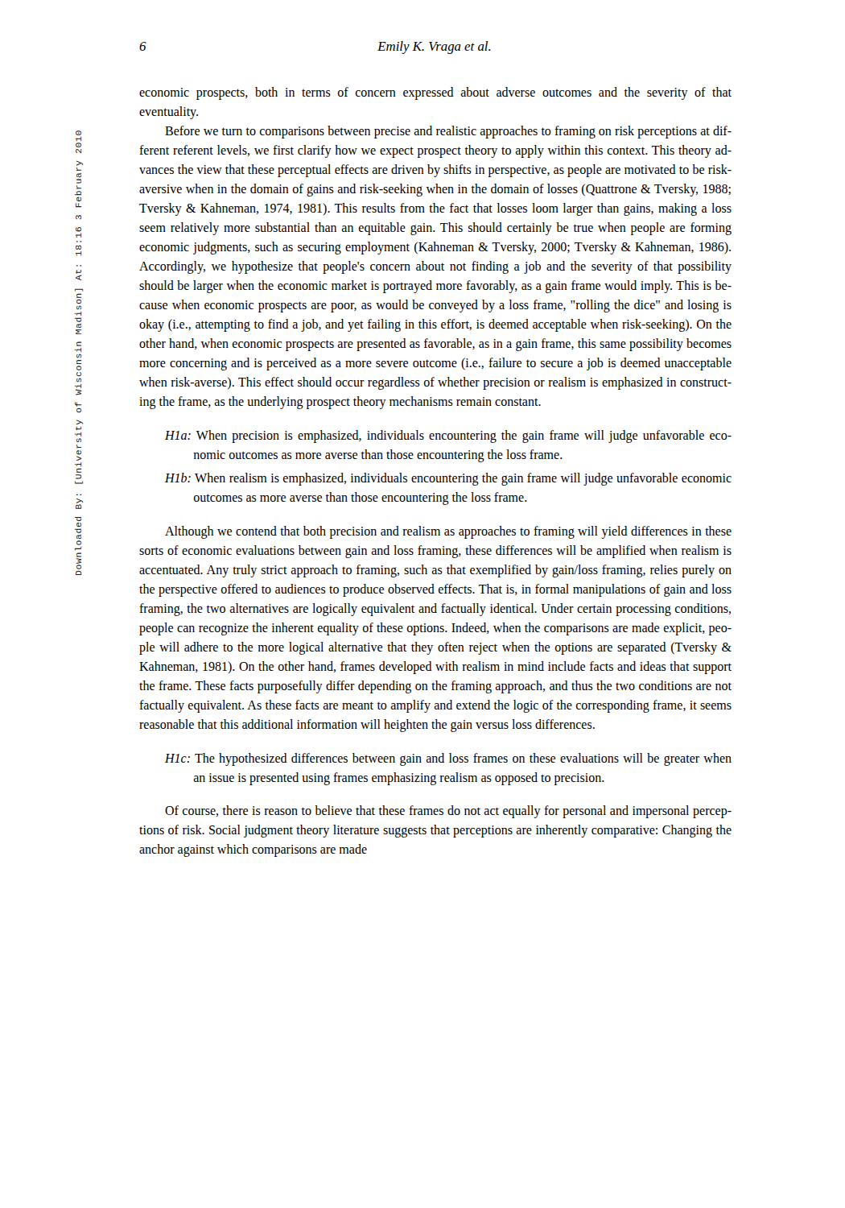Downloaded By: [University of Wisconsin Madison] At: 18:16 3 February 2010
6 Emily K. Vraga et al.
economic prospects, both in terms of concern expressed about adverse outcomes and the severity of that eventuality.
Before we turn to comparisons between precise and realistic approaches to framing on risk perceptions at different referent levels, we first clarify how we expect prospect theory to apply within this context. This theory advances the view that these perceptual effects are driven by shifts in perspective, as people are motivated to be risk-aversive when in the domain of gains and risk-seeking when in the domain of losses (Quattrone & Tversky, 1988; Tversky & Kahneman, 1974, 1981). This results from the fact that losses loom larger than gains, making a loss seem relatively more substantial than an equitable gain. This should certainly be true when people are forming economic judgments, such as securing employment (Kahneman & Tversky, 2000; Tversky & Kahneman, 1986). Accordingly, we hypothesize that people's concern about not finding a job and the severity of that possibility should be larger when the economic market is portrayed more favorably, as a gain frame would imply. This is because when economic prospects are poor, as would be conveyed by a loss frame, "rolling the dice" and losing is okay (i.e., attempting to find a job, and yet failing in this effort, is deemed acceptable when risk-seeking). On the other hand, when economic prospects are presented as favorable, as in a gain frame, this same possibility becomes more concerning and is perceived as a more severe outcome (i.e., failure to secure a job is deemed unacceptable when risk-averse). This effect should occur regardless of whether precision or realism is emphasized in constructing the frame, as the underlying prospect theory mechanisms remain constant.
H1a: When precision is emphasized, individuals encountering the gain frame will judge unfavorable economic outcomes as more averse than those encountering the loss frame.
H1b: When realism is emphasized, individuals encountering the gain frame will judge unfavorable economic outcomes as more averse than those encountering the loss frame.
Although we contend that both precision and realism as approaches to framing will yield differences in these sorts of economic evaluations between gain and loss framing, these differences will be amplified when realism is accentuated. Any truly strict approach to framing, such as that exemplified by gain/loss framing, relies purely on the perspective offered to audiences to produce observed effects. That is, in formal manipulations of gain and loss framing, the two alternatives are logically equivalent and factually identical. Under certain processing conditions, people can recognize the inherent equality of these options. Indeed, when the comparisons are made explicit, people will adhere to the more logical alternative that they often reject when the options are separated (Tversky & Kahneman, 1981). On the other hand, frames developed with realism in mind include facts and ideas that support the frame. These facts purposefully differ depending on the framing approach, and thus the two conditions are not factually equivalent. As these facts are meant to amplify and extend the logic of the corresponding frame, it seems reasonable that this additional information will heighten the gain versus loss differences.
H1c: The hypothesized differences between gain and loss frames on these evaluations will be greater when an issue is presented using frames emphasizing realism as opposed to precision.
Of course, there is reason to believe that these frames do not act equally for personal and impersonal perceptions of risk. Social judgment theory literature suggests that perceptions are inherently comparative: Changing the anchor against which comparisons are made